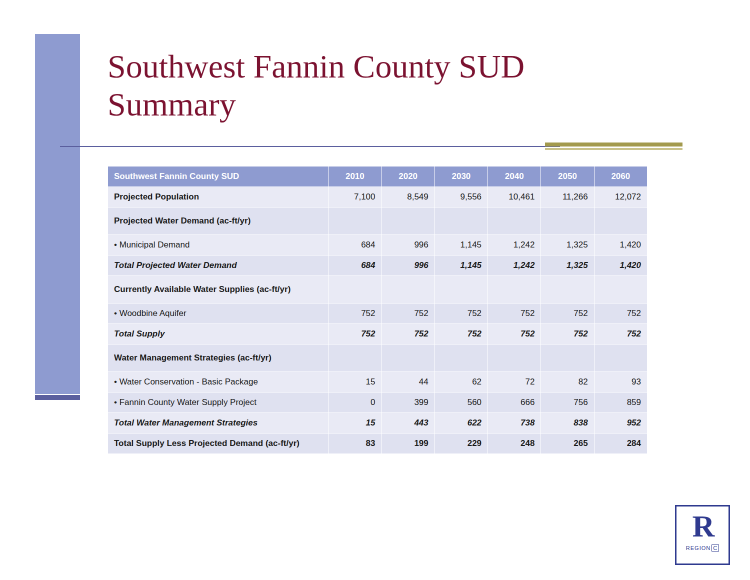Southwest Fannin County SUD
Summary
| Southwest Fannin County SUD | 2010 | 2020 | 2030 | 2040 | 2050 | 2060 |
| --- | --- | --- | --- | --- | --- | --- |
| Projected Population | 7,100 | 8,549 | 9,556 | 10,461 | 11,266 | 12,072 |
| Projected Water Demand (ac-ft/yr) | | | | | | |
| • Municipal Demand | 684 | 996 | 1,145 | 1,242 | 1,325 | 1,420 |
| Total Projected Water Demand | 684 | 996 | 1,145 | 1,242 | 1,325 | 1,420 |
| Currently Available Water Supplies (ac-ft/yr) | | | | | | |
| • Woodbine Aquifer | 752 | 752 | 752 | 752 | 752 | 752 |
| Total Supply | 752 | 752 | 752 | 752 | 752 | 752 |
| Water Management Strategies (ac-ft/yr) | | | | | | |
| • Water Conservation - Basic Package | 15 | 44 | 62 | 72 | 82 | 93 |
| • Fannin County Water Supply Project | 0 | 399 | 560 | 666 | 756 | 859 |
| Total Water Management Strategies | 15 | 443 | 622 | 738 | 838 | 952 |
| Total Supply Less Projected Demand (ac-ft/yr) | 83 | 199 | 229 | 248 | 265 | 284 |
R
REGIONC